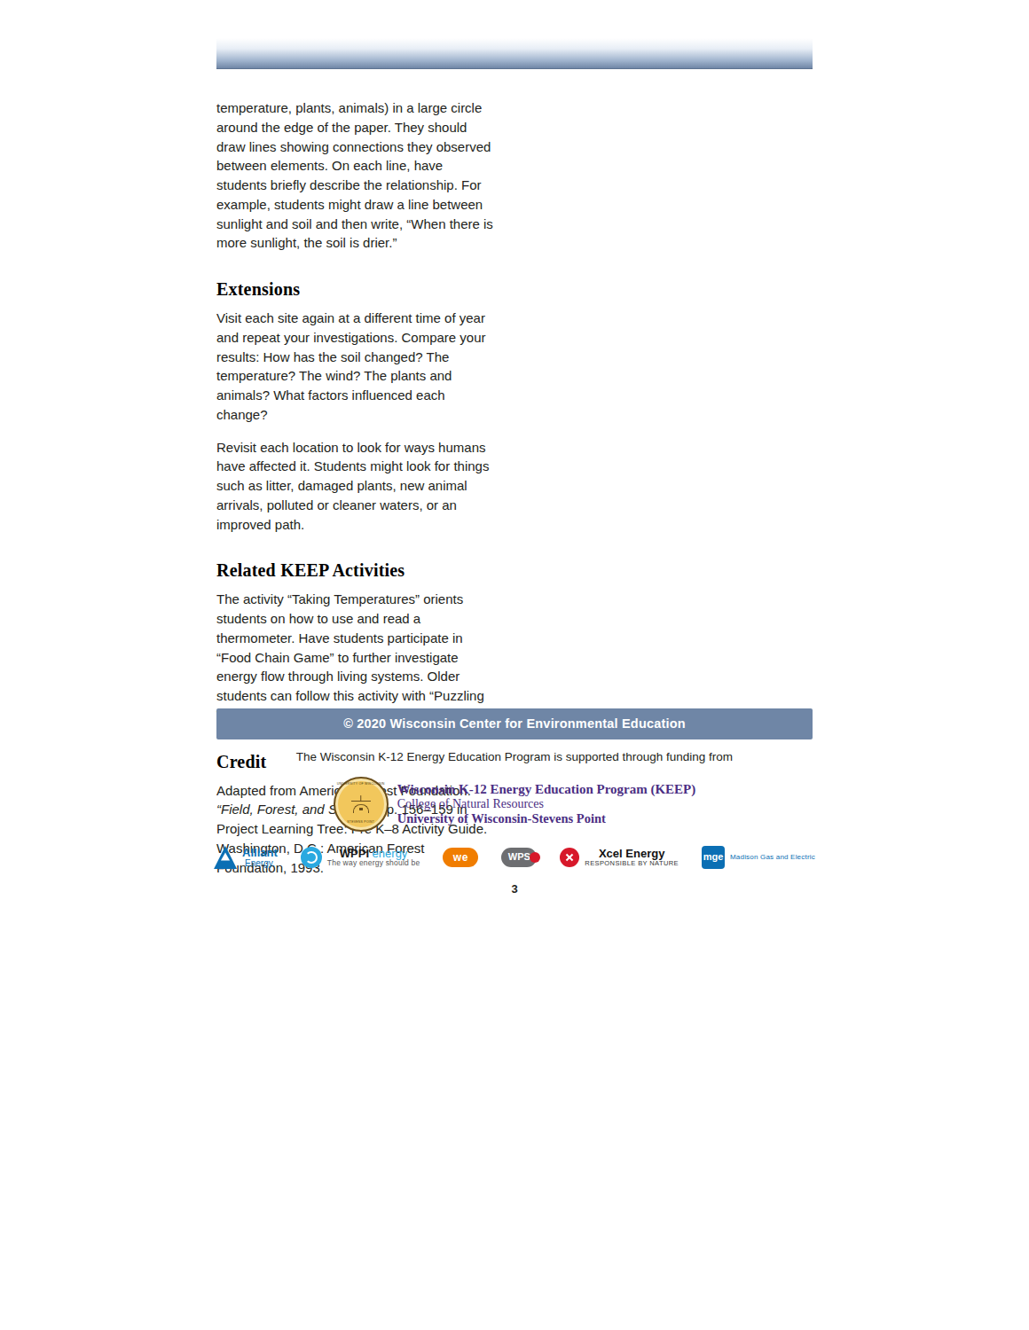temperature, plants, animals) in a large circle around the edge of the paper. They should draw lines showing connections they observed between elements. On each line, have students briefly describe the relationship. For example, students might draw a line between sunlight and soil and then write, “When there is more sunlight, the soil is drier.”
Extensions
Visit each site again at a different time of year and repeat your investigations. Compare your results: How has the soil changed? The temperature? The wind? The plants and animals? What factors influenced each change?
Revisit each location to look for ways humans have affected it. Students might look for things such as litter, damaged plants, new animal arrivals, polluted or cleaner waters, or an improved path.
Related KEEP Activities
The activity “Taking Temperatures” orients students on how to use and read a thermometer. Have students participate in “Food Chain Game” to further investigate energy flow through living systems. Older students can follow this activity with “Puzzling Wisconsin’s Biological Communities.”
Credit
Adapted from American Forest Foundation. “Field, Forest, and Stream” pp. 156–159 in Project Learning Tree: Pre K–8 Activity Guide. Washington, D.C.: American Forest Foundation, 1993.
© 2020 Wisconsin Center for Environmental Education
The Wisconsin K-12 Energy Education Program is supported through funding from
STEVENS POINT
Wisconsin K-12 Energy Education Program (KEEP)
College of Natural Resources
University of Wisconsin-Stevens Point
AlliantEnergy.
WPPI energy The way energy should be
we
WPS
Xcel EnergyRESPONSIBLE BY NATURE
mge
Madison Gas and Electric
3